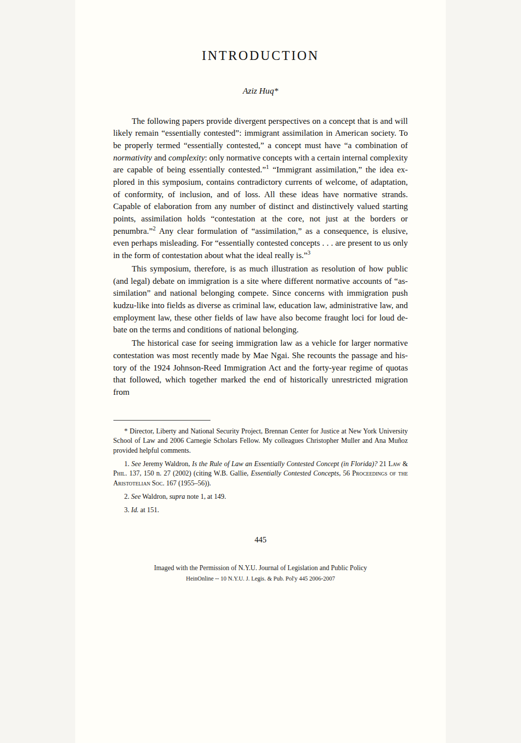INTRODUCTION
Aziz Huq*
The following papers provide divergent perspectives on a concept that is and will likely remain “essentially contested”: immigrant assimilation in American society. To be properly termed “essentially contested,” a concept must have “a combination of normativity and complexity: only normative concepts with a certain internal complexity are capable of being essentially contested.”1 “Immigrant assimilation,” the idea explored in this symposium, contains contradictory currents of welcome, of adaptation, of conformity, of inclusion, and of loss. All these ideas have normative strands. Capable of elaboration from any number of distinct and distinctively valued starting points, assimilation holds “contestation at the core, not just at the borders or penumbra.”2 Any clear formulation of “assimilation,” as a consequence, is elusive, even perhaps misleading. For “essentially contested concepts . . . are present to us only in the form of contestation about what the ideal really is.”3
This symposium, therefore, is as much illustration as resolution of how public (and legal) debate on immigration is a site where different normative accounts of “assimilation” and national belonging compete. Since concerns with immigration push kudzu-like into fields as diverse as criminal law, education law, administrative law, and employment law, these other fields of law have also become fraught loci for loud debate on the terms and conditions of national belonging.
The historical case for seeing immigration law as a vehicle for larger normative contestation was most recently made by Mae Ngai. She recounts the passage and history of the 1924 Johnson-Reed Immigration Act and the forty-year regime of quotas that followed, which together marked the end of historically unrestricted migration from
* Director, Liberty and National Security Project, Brennan Center for Justice at New York University School of Law and 2006 Carnegie Scholars Fellow. My colleagues Christopher Muller and Ana Muñoz provided helpful comments.
1. See Jeremy Waldron, Is the Rule of Law an Essentially Contested Concept (in Florida)? 21 Law & Phil. 137, 150 n. 27 (2002) (citing W.B. Gallie, Essentially Contested Concepts, 56 Proceedings of the Aristotelian Soc. 167 (1955–56)).
2. See Waldron, supra note 1, at 149.
3. Id. at 151.
445
Imaged with the Permission of N.Y.U. Journal of Legislation and Public Policy
HeinOnline -- 10 N.Y.U. J. Legis. & Pub. Pol'y 445 2006-2007